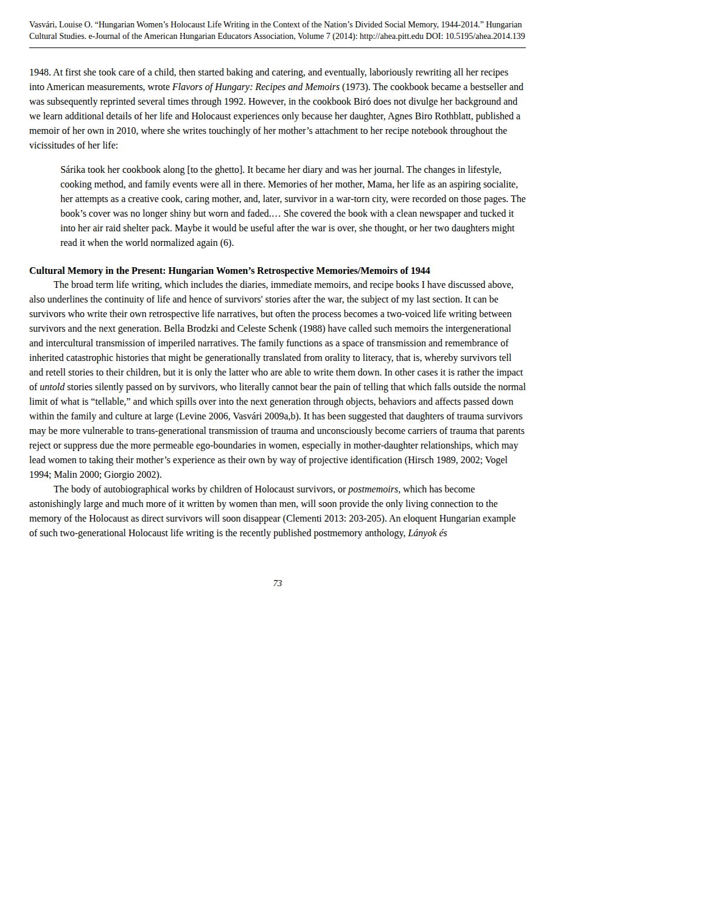Vasvári, Louise O. “Hungarian Women’s Holocaust Life Writing in the Context of the Nation’s Divided Social Memory, 1944-2014.” Hungarian Cultural Studies. e-Journal of the American Hungarian Educators Association, Volume 7 (2014): http://ahea.pitt.edu DOI: 10.5195/ahea.2014.139
1948. At first she took care of a child, then started baking and catering, and eventually, laboriously rewriting all her recipes into American measurements, wrote Flavors of Hungary: Recipes and Memoirs (1973). The cookbook became a bestseller and was subsequently reprinted several times through 1992. However, in the cookbook Biró does not divulge her background and we learn additional details of her life and Holocaust experiences only because her daughter, Agnes Biro Rothblatt, published a memoir of her own in 2010, where she writes touchingly of her mother’s attachment to her recipe notebook throughout the vicissitudes of her life:
Sárika took her cookbook along [to the ghetto]. It became her diary and was her journal. The changes in lifestyle, cooking method, and family events were all in there. Memories of her mother, Mama, her life as an aspiring socialite, her attempts as a creative cook, caring mother, and, later, survivor in a war-torn city, were recorded on those pages. The book’s cover was no longer shiny but worn and faded.… She covered the book with a clean newspaper and tucked it into her air raid shelter pack. Maybe it would be useful after the war is over, she thought, or her two daughters might read it when the world normalized again (6).
Cultural Memory in the Present: Hungarian Women’s Retrospective Memories/Memoirs of 1944
The broad term life writing, which includes the diaries, immediate memoirs, and recipe books I have discussed above, also underlines the continuity of life and hence of survivors' stories after the war, the subject of my last section. It can be survivors who write their own retrospective life narratives, but often the process becomes a two-voiced life writing between survivors and the next generation. Bella Brodzki and Celeste Schenk (1988) have called such memoirs the intergenerational and intercultural transmission of imperiled narratives. The family functions as a space of transmission and remembrance of inherited catastrophic histories that might be generationally translated from orality to literacy, that is, whereby survivors tell and retell stories to their children, but it is only the latter who are able to write them down. In other cases it is rather the impact of untold stories silently passed on by survivors, who literally cannot bear the pain of telling that which falls outside the normal limit of what is “tellable,” and which spills over into the next generation through objects, behaviors and affects passed down within the family and culture at large (Levine 2006, Vasvári 2009a,b). It has been suggested that daughters of trauma survivors may be more vulnerable to trans-generational transmission of trauma and unconsciously become carriers of trauma that parents reject or suppress due the more permeable ego-boundaries in women, especially in mother-daughter relationships, which may lead women to taking their mother’s experience as their own by way of projective identification (Hirsch 1989, 2002; Vogel 1994; Malin 2000; Giorgio 2002).
The body of autobiographical works by children of Holocaust survivors, or postmemoirs, which has become astonishingly large and much more of it written by women than men, will soon provide the only living connection to the memory of the Holocaust as direct survivors will soon disappear (Clementi 2013: 203-205). An eloquent Hungarian example of such two-generational Holocaust life writing is the recently published postmemory anthology, Lányok és
73